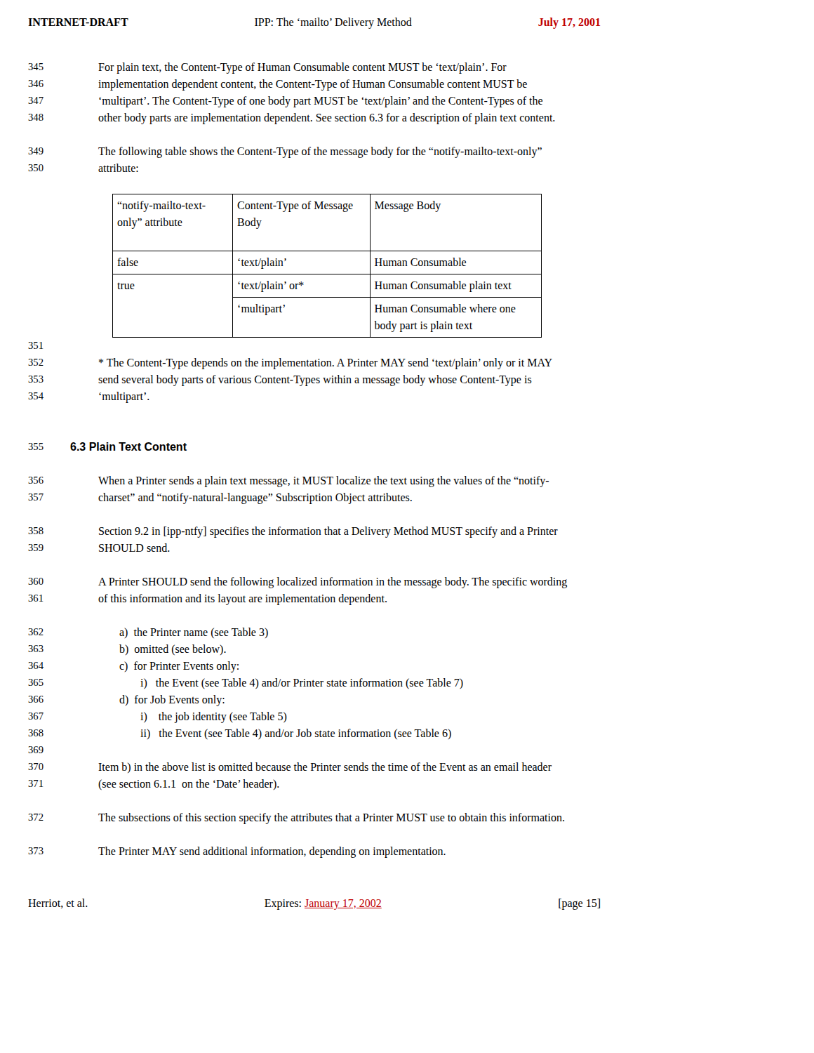INTERNET-DRAFT
IPP: The ‘mailto’ Delivery Method
July 17, 2001
345
For plain text, the Content-Type of Human Consumable content MUST be ‘text/plain’. For
346
implementation dependent content, the Content-Type of Human Consumable content MUST be
347
‘multipart’. The Content-Type of one body part MUST be ‘text/plain’ and the Content-Types of the
348
other body parts are implementation dependent. See section 6.3 for a description of plain text content.
349
The following table shows the Content-Type of the message body for the “notify-mailto-text-only”
350
attribute:
| “notify-mailto-text-only” attribute | Content-Type of Message Body | Message Body |
| false | ‘text/plain’ | Human Consumable |
| true | ‘text/plain’ or* | Human Consumable plain text |
| ‘multipart’ | Human Consumable where one body part is plain text |
351
352
* The Content-Type depends on the implementation. A Printer MAY send ‘text/plain’ only or it MAY
353
send several body parts of various Content-Types within a message body whose Content-Type is
354
‘multipart’.
355
6.3 Plain Text Content
356
When a Printer sends a plain text message, it MUST localize the text using the values of the “notify-
357
charset” and “notify-natural-language” Subscription Object attributes.
358
Section 9.2 in [ipp-ntfy] specifies the information that a Delivery Method MUST specify and a Printer
359
SHOULD send.
360
A Printer SHOULD send the following localized information in the message body. The specific wording
361
of this information and its layout are implementation dependent.
362 a) the Printer name (see Table 3)
363 b) omitted (see below).
364 c) for Printer Events only:
365 i) the Event (see Table 4) and/or Printer state information (see Table 7)
366 d) for Job Events only:
367 i) the job identity (see Table 5)
368 ii) the Event (see Table 4) and/or Job state information (see Table 6)
369
370
Item b) in the above list is omitted because the Printer sends the time of the Event as an email header
371
(see section 6.1.1 on the ‘Date’ header).
372
The subsections of this section specify the attributes that a Printer MUST use to obtain this information.
373
The Printer MAY send additional information, depending on implementation.
Herriot, et al.
Expires: January 17, 2002
[page 15]